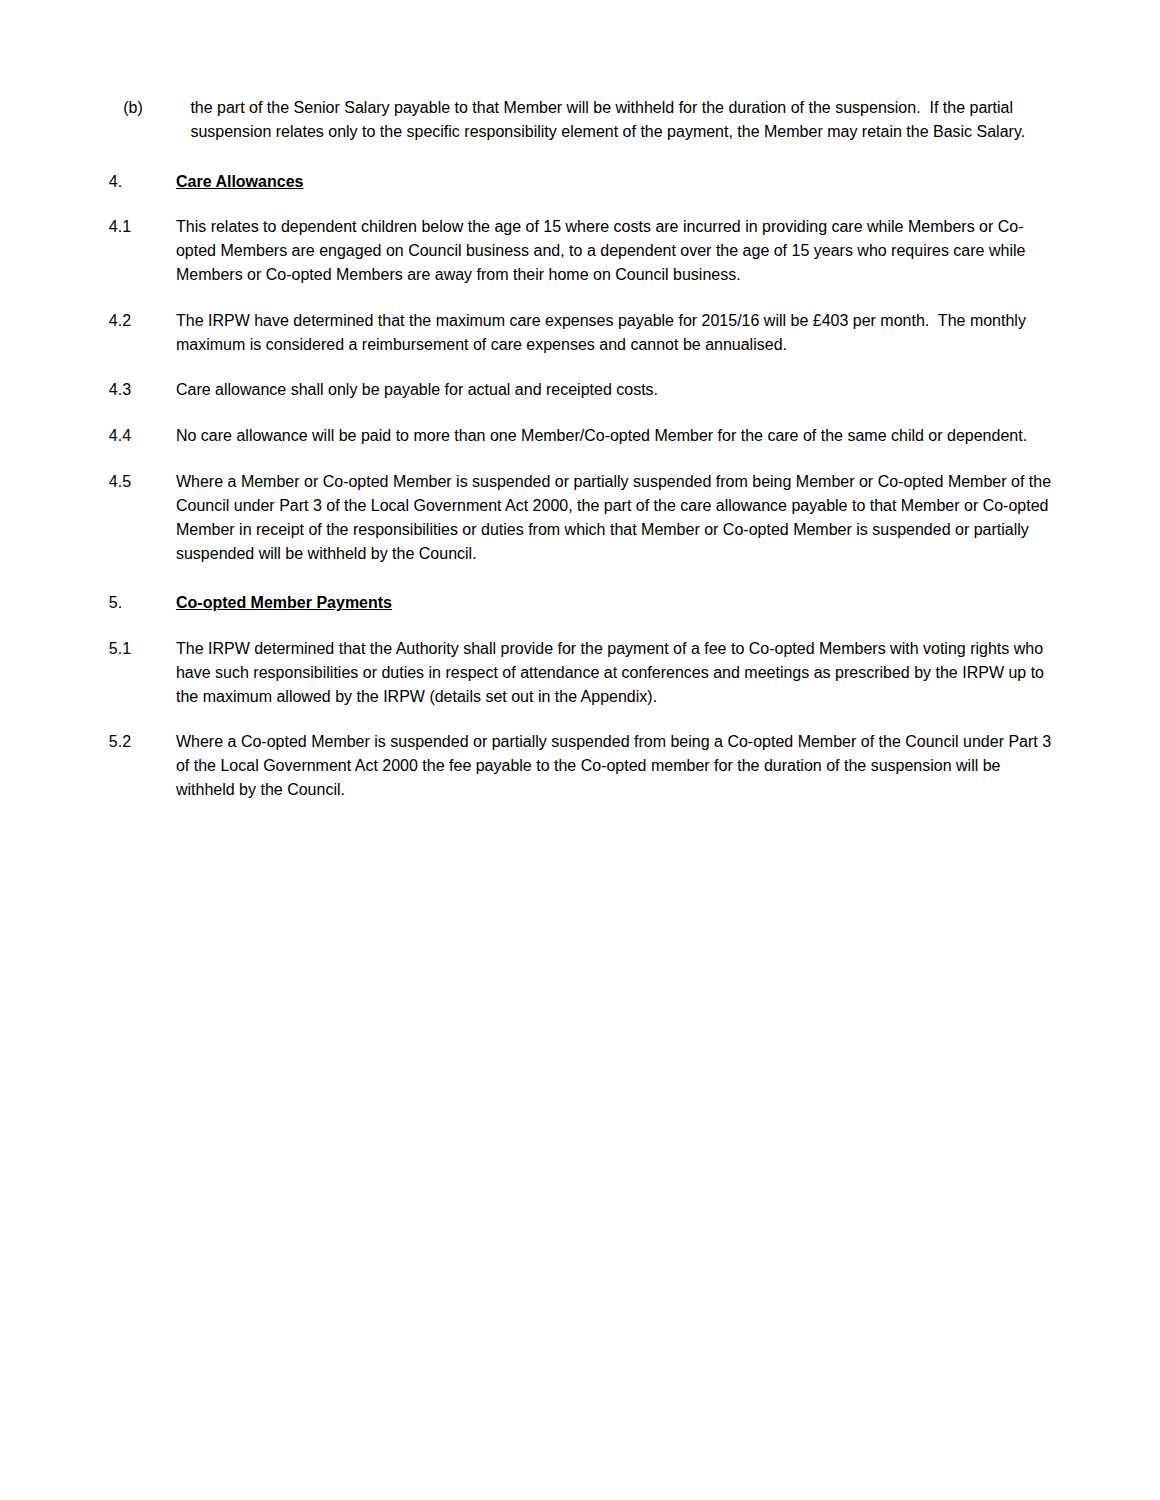(b)
the part of the Senior Salary payable to that Member will be withheld for the duration of the suspension. If the partial suspension relates only to the specific responsibility element of the payment, the Member may retain the Basic Salary.
4.
Care Allowances
4.1
This relates to dependent children below the age of 15 where costs are incurred in providing care while Members or Co-opted Members are engaged on Council business and, to a dependent over the age of 15 years who requires care while Members or Co-opted Members are away from their home on Council business.
4.2
The IRPW have determined that the maximum care expenses payable for 2015/16 will be £403 per month. The monthly maximum is considered a reimbursement of care expenses and cannot be annualised.
4.3
Care allowance shall only be payable for actual and receipted costs.
4.4
No care allowance will be paid to more than one Member/Co-opted Member for the care of the same child or dependent.
4.5
Where a Member or Co-opted Member is suspended or partially suspended from being Member or Co-opted Member of the Council under Part 3 of the Local Government Act 2000, the part of the care allowance payable to that Member or Co-opted Member in receipt of the responsibilities or duties from which that Member or Co-opted Member is suspended or partially suspended will be withheld by the Council.
5.
Co-opted Member Payments
5.1
The IRPW determined that the Authority shall provide for the payment of a fee to Co-opted Members with voting rights who have such responsibilities or duties in respect of attendance at conferences and meetings as prescribed by the IRPW up to the maximum allowed by the IRPW (details set out in the Appendix).
5.2
Where a Co-opted Member is suspended or partially suspended from being a Co-opted Member of the Council under Part 3 of the Local Government Act 2000 the fee payable to the Co-opted member for the duration of the suspension will be withheld by the Council.